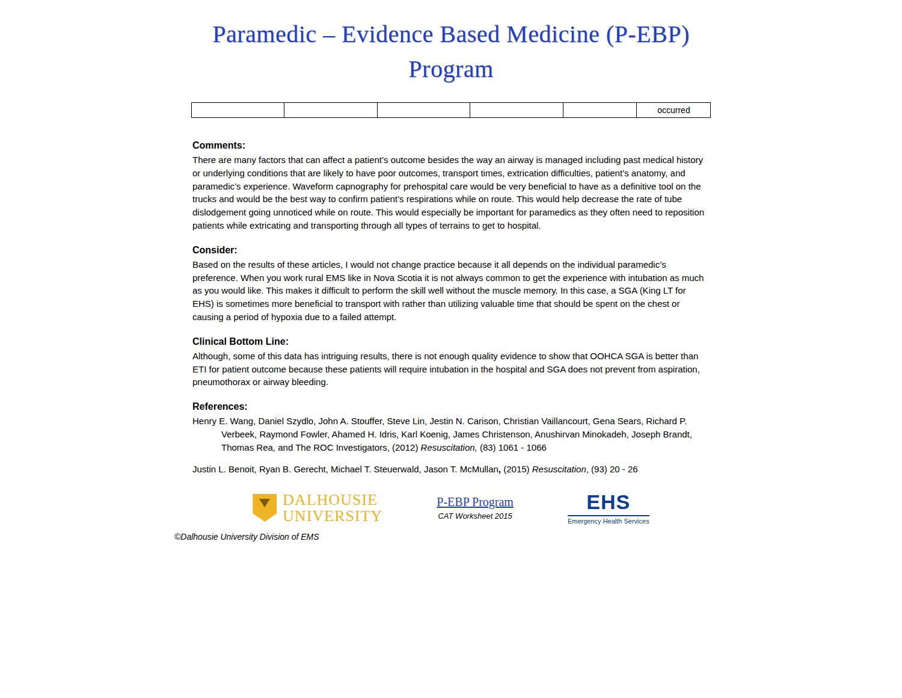Paramedic – Evidence Based Medicine (P-EBP) Program
| | | | | | occurred |
Comments:
There are many factors that can affect a patient’s outcome besides the way an airway is managed including past medical history or underlying conditions that are likely to have poor outcomes, transport times, extrication difficulties, patient’s anatomy, and paramedic’s experience. Waveform capnography for prehospital care would be very beneficial to have as a definitive tool on the trucks and would be the best way to confirm patient’s respirations while on route. This would help decrease the rate of tube dislodgement going unnoticed while on route. This would especially be important for paramedics as they often need to reposition patients while extricating and transporting through all types of terrains to get to hospital.
Consider:
Based on the results of these articles, I would not change practice because it all depends on the individual paramedic’s preference. When you work rural EMS like in Nova Scotia it is not always common to get the experience with intubation as much as you would like. This makes it difficult to perform the skill well without the muscle memory. In this case, a SGA (King LT for EHS) is sometimes more beneficial to transport with rather than utilizing valuable time that should be spent on the chest or causing a period of hypoxia due to a failed attempt.
Clinical Bottom Line:
Although, some of this data has intriguing results, there is not enough quality evidence to show that OOHCA SGA is better than ETI for patient outcome because these patients will require intubation in the hospital and SGA does not prevent from aspiration, pneumothorax or airway bleeding.
References:
Henry E. Wang, Daniel Szydlo, John A. Stouffer, Steve Lin, Jestin N. Carison, Christian Vaillancourt, Gena Sears, Richard P. Verbeek, Raymond Fowler, Ahamed H. Idris, Karl Koenig, James Christenson, Anushirvan Minokadeh, Joseph Brandt, Thomas Rea, and The ROC Investigators, (2012) Resuscitation, (83) 1061 - 1066
Justin L. Benoit, Ryan B. Gerecht, Michael T. Steuerwald, Jason T. McMullan, (2015) Resuscitation, (93) 20 - 26
DALHOUSIE
UNIVERSITY
P-EBP Program
CAT Worksheet 2015
EHS
Emergency Health Services
©Dalhousie University Division of EMS